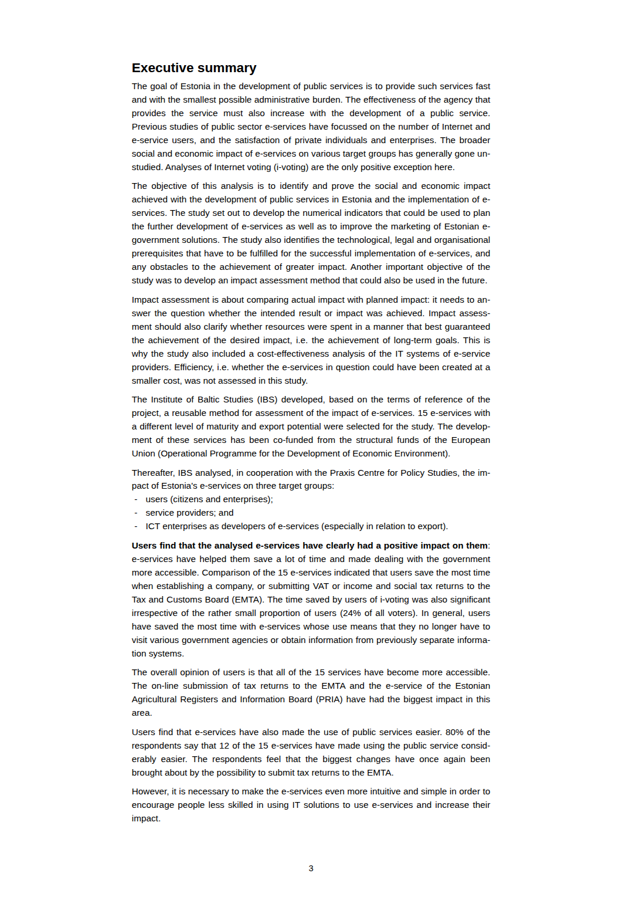Executive summary
The goal of Estonia in the development of public services is to provide such services fast and with the smallest possible administrative burden. The effectiveness of the agency that provides the service must also increase with the development of a public service. Previous studies of public sector e-services have focussed on the number of Internet and e-service users, and the satisfaction of private individuals and enterprises. The broader social and economic impact of e-services on various target groups has generally gone unstudied. Analyses of Internet voting (i-voting) are the only positive exception here.
The objective of this analysis is to identify and prove the social and economic impact achieved with the development of public services in Estonia and the implementation of e-services. The study set out to develop the numerical indicators that could be used to plan the further development of e-services as well as to improve the marketing of Estonian e-government solutions. The study also identifies the technological, legal and organisational prerequisites that have to be fulfilled for the successful implementation of e-services, and any obstacles to the achievement of greater impact. Another important objective of the study was to develop an impact assessment method that could also be used in the future.
Impact assessment is about comparing actual impact with planned impact: it needs to answer the question whether the intended result or impact was achieved. Impact assessment should also clarify whether resources were spent in a manner that best guaranteed the achievement of the desired impact, i.e. the achievement of long-term goals. This is why the study also included a cost-effectiveness analysis of the IT systems of e-service providers. Efficiency, i.e. whether the e-services in question could have been created at a smaller cost, was not assessed in this study.
The Institute of Baltic Studies (IBS) developed, based on the terms of reference of the project, a reusable method for assessment of the impact of e-services. 15 e-services with a different level of maturity and export potential were selected for the study. The development of these services has been co-funded from the structural funds of the European Union (Operational Programme for the Development of Economic Environment).
Thereafter, IBS analysed, in cooperation with the Praxis Centre for Policy Studies, the impact of Estonia's e-services on three target groups:
users (citizens and enterprises);
service providers; and
ICT enterprises as developers of e-services (especially in relation to export).
Users find that the analysed e-services have clearly had a positive impact on them: e-services have helped them save a lot of time and made dealing with the government more accessible. Comparison of the 15 e-services indicated that users save the most time when establishing a company, or submitting VAT or income and social tax returns to the Tax and Customs Board (EMTA). The time saved by users of i-voting was also significant irrespective of the rather small proportion of users (24% of all voters). In general, users have saved the most time with e-services whose use means that they no longer have to visit various government agencies or obtain information from previously separate information systems.
The overall opinion of users is that all of the 15 services have become more accessible. The on-line submission of tax returns to the EMTA and the e-service of the Estonian Agricultural Registers and Information Board (PRIA) have had the biggest impact in this area.
Users find that e-services have also made the use of public services easier. 80% of the respondents say that 12 of the 15 e-services have made using the public service considerably easier. The respondents feel that the biggest changes have once again been brought about by the possibility to submit tax returns to the EMTA.
However, it is necessary to make the e-services even more intuitive and simple in order to encourage people less skilled in using IT solutions to use e-services and increase their impact.
3